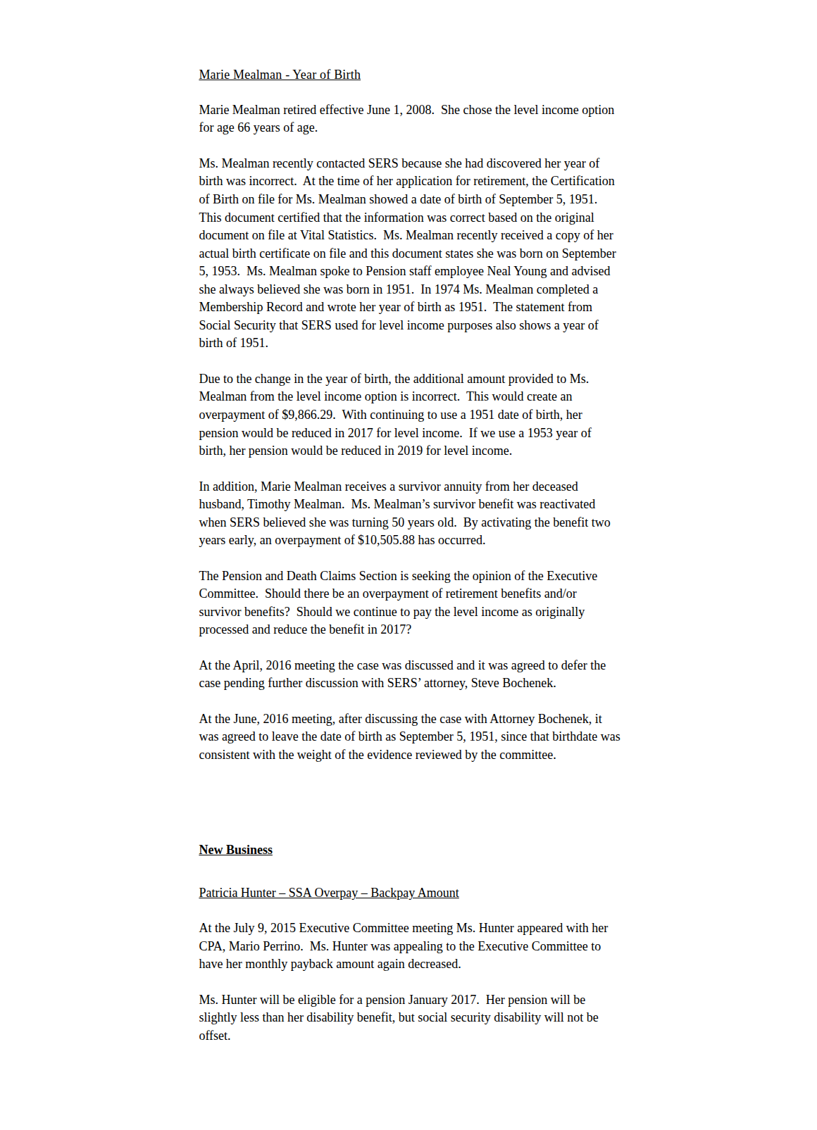Marie Mealman - Year of Birth
Marie Mealman retired effective June 1, 2008. She chose the level income option for age 66 years of age.
Ms. Mealman recently contacted SERS because she had discovered her year of birth was incorrect. At the time of her application for retirement, the Certification of Birth on file for Ms. Mealman showed a date of birth of September 5, 1951. This document certified that the information was correct based on the original document on file at Vital Statistics. Ms. Mealman recently received a copy of her actual birth certificate on file and this document states she was born on September 5, 1953. Ms. Mealman spoke to Pension staff employee Neal Young and advised she always believed she was born in 1951. In 1974 Ms. Mealman completed a Membership Record and wrote her year of birth as 1951. The statement from Social Security that SERS used for level income purposes also shows a year of birth of 1951.
Due to the change in the year of birth, the additional amount provided to Ms. Mealman from the level income option is incorrect. This would create an overpayment of $9,866.29. With continuing to use a 1951 date of birth, her pension would be reduced in 2017 for level income. If we use a 1953 year of birth, her pension would be reduced in 2019 for level income.
In addition, Marie Mealman receives a survivor annuity from her deceased husband, Timothy Mealman. Ms. Mealman’s survivor benefit was reactivated when SERS believed she was turning 50 years old. By activating the benefit two years early, an overpayment of $10,505.88 has occurred.
The Pension and Death Claims Section is seeking the opinion of the Executive Committee. Should there be an overpayment of retirement benefits and/or survivor benefits? Should we continue to pay the level income as originally processed and reduce the benefit in 2017?
At the April, 2016 meeting the case was discussed and it was agreed to defer the case pending further discussion with SERS’ attorney, Steve Bochenek.
At the June, 2016 meeting, after discussing the case with Attorney Bochenek, it was agreed to leave the date of birth as September 5, 1951, since that birthdate was consistent with the weight of the evidence reviewed by the committee.
New Business
Patricia Hunter – SSA Overpay – Backpay Amount
At the July 9, 2015 Executive Committee meeting Ms. Hunter appeared with her CPA, Mario Perrino. Ms. Hunter was appealing to the Executive Committee to have her monthly payback amount again decreased.
Ms. Hunter will be eligible for a pension January 2017. Her pension will be slightly less than her disability benefit, but social security disability will not be offset.